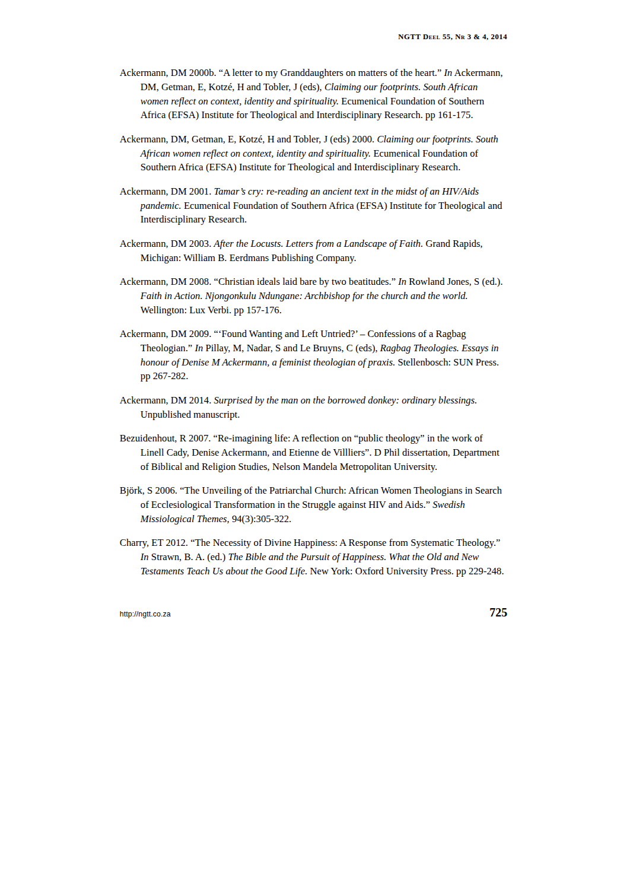NGTT Deel 55, Nr 3 & 4, 2014
Ackermann, DM 2000b. “A letter to my Granddaughters on matters of the heart.” In Ackermann, DM, Getman, E, Kotzé, H and Tobler, J (eds), Claiming our footprints. South African women reflect on context, identity and spirituality. Ecumenical Foundation of Southern Africa (EFSA) Institute for Theological and Interdisciplinary Research. pp 161-175.
Ackermann, DM, Getman, E, Kotzé, H and Tobler, J (eds) 2000. Claiming our footprints. South African women reflect on context, identity and spirituality. Ecumenical Foundation of Southern Africa (EFSA) Institute for Theological and Interdisciplinary Research.
Ackermann, DM 2001. Tamar’s cry: re-reading an ancient text in the midst of an HIV/Aids pandemic. Ecumenical Foundation of Southern Africa (EFSA) Institute for Theological and Interdisciplinary Research.
Ackermann, DM 2003. After the Locusts. Letters from a Landscape of Faith. Grand Rapids, Michigan: William B. Eerdmans Publishing Company.
Ackermann, DM 2008. “Christian ideals laid bare by two beatitudes.” In Rowland Jones, S (ed.). Faith in Action. Njongonkulu Ndungane: Archbishop for the church and the world. Wellington: Lux Verbi. pp 157-176.
Ackermann, DM 2009. “‘Found Wanting and Left Untried?’ – Confessions of a Ragbag Theologian.” In Pillay, M, Nadar, S and Le Bruyns, C (eds), Ragbag Theologies. Essays in honour of Denise M Ackermann, a feminist theologian of praxis. Stellenbosch: SUN Press. pp 267-282.
Ackermann, DM 2014. Surprised by the man on the borrowed donkey: ordinary blessings. Unpublished manuscript.
Bezuidenhout, R 2007. “Re-imagining life: A reflection on “public theology” in the work of Linell Cady, Denise Ackermann, and Etienne de Villliers”. D Phil dissertation, Department of Biblical and Religion Studies, Nelson Mandela Metropolitan University.
Björk, S 2006. “The Unveiling of the Patriarchal Church: African Women Theologians in Search of Ecclesiological Transformation in the Struggle against HIV and Aids.” Swedish Missiological Themes, 94(3):305-322.
Charry, ET 2012. “The Necessity of Divine Happiness: A Response from Systematic Theology.” In Strawn, B. A. (ed.) The Bible and the Pursuit of Happiness. What the Old and New Testaments Teach Us about the Good Life. New York: Oxford University Press. pp 229-248.
http://ngtt.co.za 725